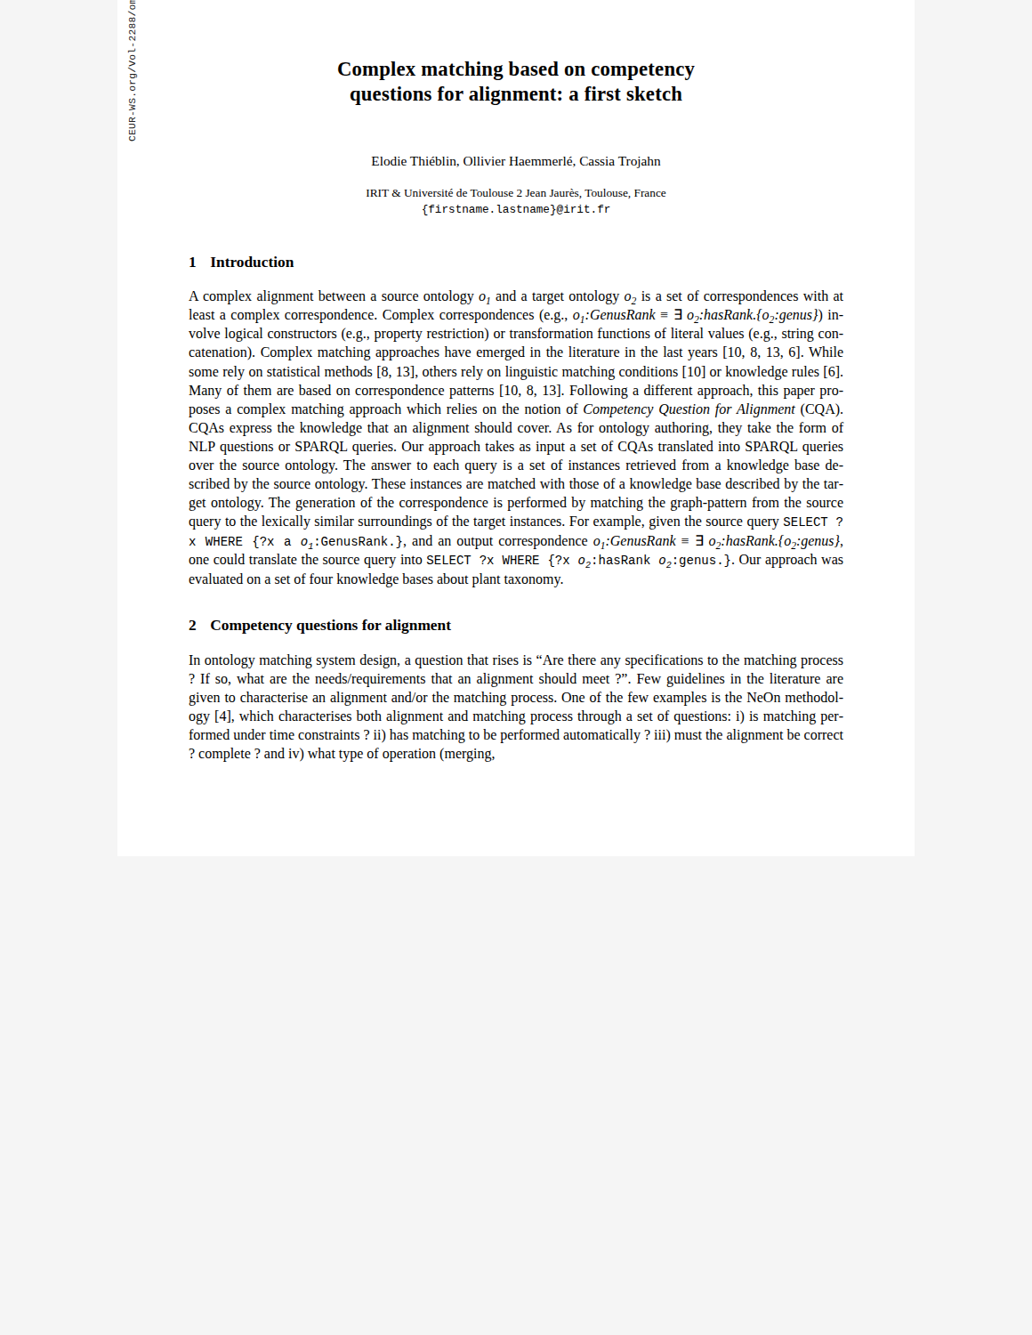CEUR-WS.org/Vol-2288/om2018_STpaper2.pdf
Complex matching based on competency
questions for alignment: a first sketch
Elodie Thiéblin, Ollivier Haemmerlé, Cassia Trojahn
IRIT & Université de Toulouse 2 Jean Jaurès, Toulouse, France
{firstname.lastname}@irit.fr
1 Introduction
A complex alignment between a source ontology o1 and a target ontology o2 is a set of correspondences with at least a complex correspondence. Complex correspondences (e.g., o1:GenusRank ≡ ∃ o2:hasRank.{o2:genus}) involve logical constructors (e.g., property restriction) or transformation functions of literal values (e.g., string concatenation). Complex matching approaches have emerged in the literature in the last years [10, 8, 13, 6]. While some rely on statistical methods [8, 13], others rely on linguistic matching conditions [10] or knowledge rules [6]. Many of them are based on correspondence patterns [10, 8, 13]. Following a different approach, this paper proposes a complex matching approach which relies on the notion of Competency Question for Alignment (CQA). CQAs express the knowledge that an alignment should cover. As for ontology authoring, they take the form of NLP questions or SPARQL queries. Our approach takes as input a set of CQAs translated into SPARQL queries over the source ontology. The answer to each query is a set of instances retrieved from a knowledge base described by the source ontology. These instances are matched with those of a knowledge base described by the target ontology. The generation of the correspondence is performed by matching the graph-pattern from the source query to the lexically similar surroundings of the target instances. For example, given the source query SELECT ?x WHERE {?x a o1:GenusRank.}, and an output correspondence o1:GenusRank ≡ ∃ o2:hasRank.{o2:genus}, one could translate the source query into SELECT ?x WHERE {?x o2:hasRank o2:genus.}. Our approach was evaluated on a set of four knowledge bases about plant taxonomy.
2 Competency questions for alignment
In ontology matching system design, a question that rises is “Are there any specifications to the matching process ? If so, what are the needs/requirements that an alignment should meet ?”. Few guidelines in the literature are given to characterise an alignment and/or the matching process. One of the few examples is the NeOn methodology [4], which characterises both alignment and matching process through a set of questions: i) is matching performed under time constraints ? ii) has matching to be performed automatically ? iii) must the alignment be correct ? complete ? and iv) what type of operation (merging,